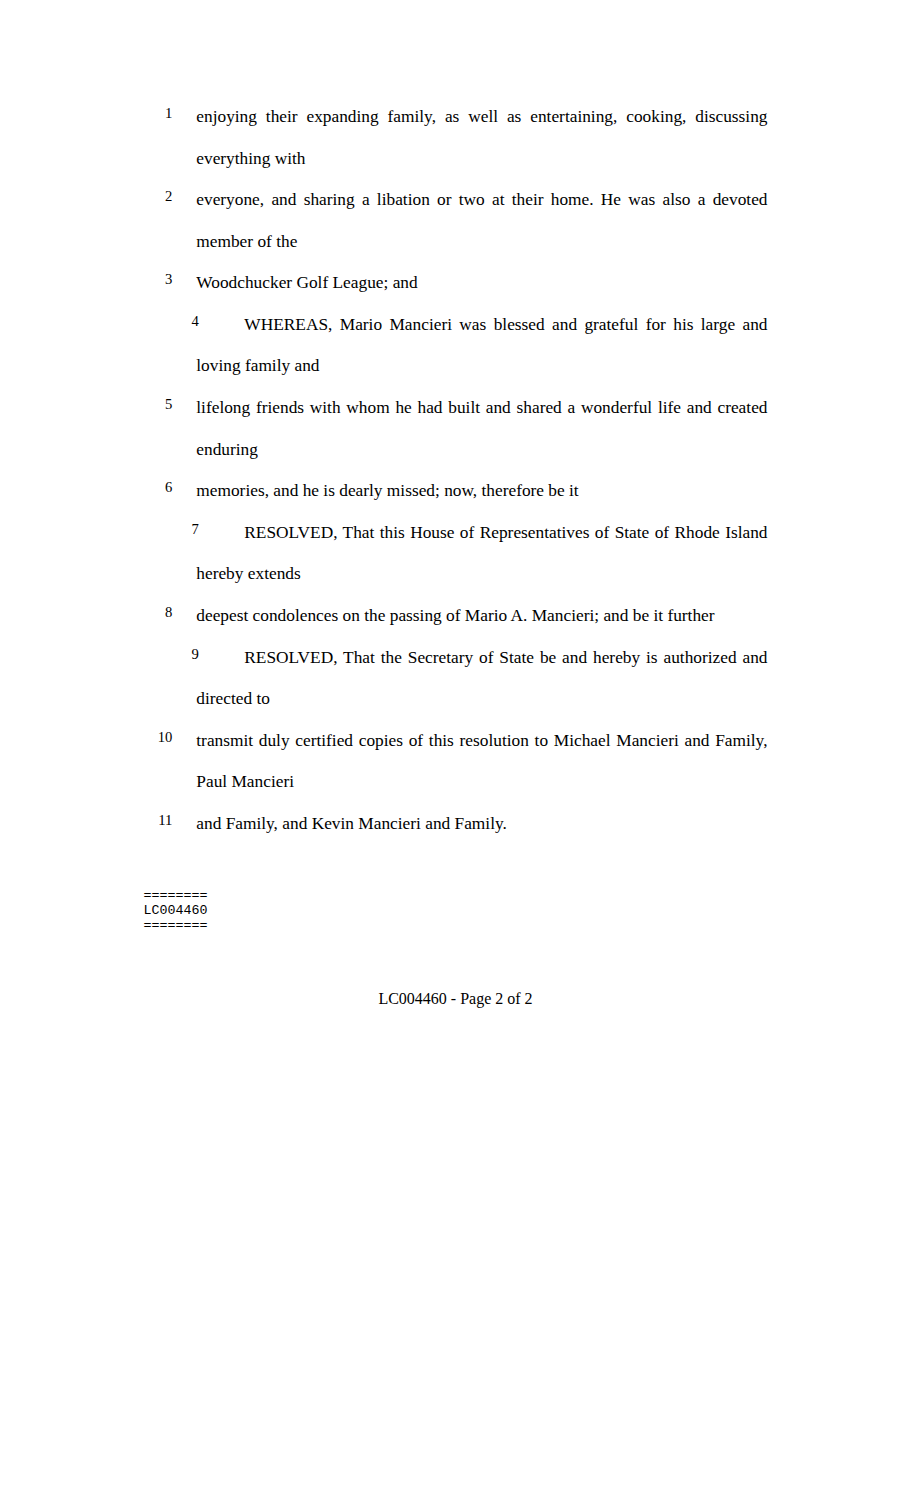enjoying their expanding family, as well as entertaining, cooking, discussing everything with
everyone, and sharing a libation or two at their home. He was also a devoted member of the
Woodchucker Golf League; and
WHEREAS, Mario Mancieri was blessed and grateful for his large and loving family and
lifelong friends with whom he had built and shared a wonderful life and created enduring
memories, and he is dearly missed; now, therefore be it
RESOLVED, That this House of Representatives of State of Rhode Island hereby extends
deepest condolences on the passing of Mario A. Mancieri; and be it further
RESOLVED, That the Secretary of State be and hereby is authorized and directed to
transmit duly certified copies of this resolution to Michael Mancieri and Family, Paul Mancieri
and Family, and Kevin Mancieri and Family.
========
LC004460
========
LC004460 - Page 2 of 2